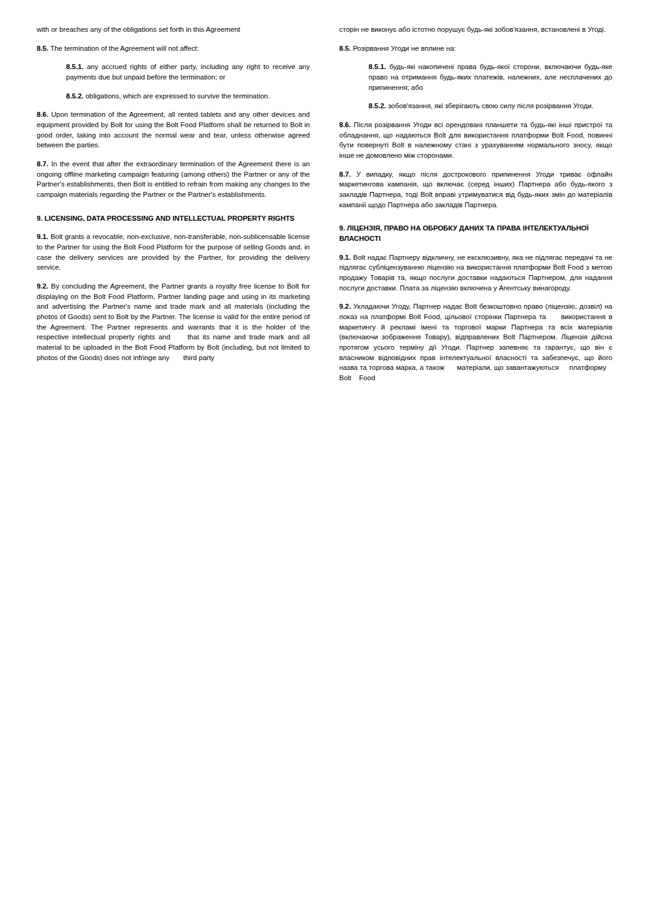with or breaches any of the obligations set forth in this Agreement
8.5. The termination of the Agreement will not affect:
8.5.1. any accrued rights of either party, including any right to receive any payments due but unpaid before the termination; or
8.5.2. obligations, which are expressed to survive the termination.
8.6. Upon termination of the Agreement, all rented tablets and any other devices and equipment provided by Bolt for using the Bolt Food Platform shall be returned to Bolt in good order, taking into account the normal wear and tear, unless otherwise agreed between the parties.
8.7. In the event that after the extraordinary termination of the Agreement there is an ongoing offline marketing campaign featuring (among others) the Partner or any of the Partner's establishments, then Bolt is entitled to refrain from making any changes to the campaign materials regarding the Partner or the Partner's establishments.
9. LICENSING, DATA PROCESSING AND INTELLECTUAL PROPERTY RIGHTS
9.1. Bolt grants a revocable, non-exclusive, non-transferable, non-sublicensable license to the Partner for using the Bolt Food Platform for the purpose of selling Goods and, in case the delivery services are provided by the Partner, for providing the delivery service.
9.2. By concluding the Agreement, the Partner grants a royalty free license to Bolt for displaying on the Bolt Food Platform, Partner landing page and using in its marketing and advertising the Partner's name and trade mark and all materials (including the photos of Goods) sent to Bolt by the Partner. The license is valid for the entire period of the Agreement. The Partner represents and warrants that it is the holder of the respective intellectual property rights and that its name and trade mark and all material to be uploaded in the Bolt Food Platform by Bolt (including, but not limited to photos of the Goods) does not infringe any third party
сторін не виконує або істотно порушує будь-які зобов'язання, встановлені в Угоді.
8.5. Розірвання Угоди не вплине на:
8.5.1. будь-які накопичені права будь-якої сторони, включаючи будь-яке право на отримання будь-яких платежів, належних, але несплачених до припинення; або
8.5.2. зобов'язання, які зберігають свою силу після розірвання Угоди.
8.6. Після розірвання Угоди всі орендовані планшети та будь-які інші пристрої та обладнання, що надаються Bolt для використання платформи Bolt Food, повинні бути повернуті Bolt в належному стані з урахуванням нормального зносу, якщо інше не домовлено між сторонами.
8.7. У випадку, якщо після дострокового припинення Угоди триває офлайн маркетингова кампанія, що включає (серед інших) Партнера або будь-якого з закладів Партнера, тоді Bolt вправі утримуватися від будь-яких змін до матеріалів кампанії щодо Партнера або закладів Партнера.
9. ЛІЦЕНЗІЯ, ПРАВО НА ОБРОБКУ ДАНИХ ТА ПРАВА ІНТЕЛЕКТУАЛЬНОЇ ВЛАСНОСТІ
9.1. Bolt надає Партнеру відкличну, не ексклюзивну, яка не підлягає передачі та не підлягає субліцензуванню ліцензію на використання платформи Bolt Food з метою продажу Товарів та, якщо послуги доставки надаються Партнером, для надання послуги доставки. Плата за ліцензію включена у Агентську винагороду.
9.2. Укладаючи Угоду, Партнер надає Bolt безкоштовно право (ліцензію, дозвіл) на показ на платформі Bolt Food, цільової сторінки Партнера та використання в маркетингу й рекламі імені та торгової марки Партнера та всіх матеріалів (включаючи зображення Товару), відправлених Bolt Партнером. Ліцензія дійсна протягом усього терміну дії Угоди. Партнер запевняє та гарантує, що він є власником відповідних прав інтелектуальної власності та забезпечує, що його назва та торгова марка, а також матеріали, що завантажуються платформу Bolt Food